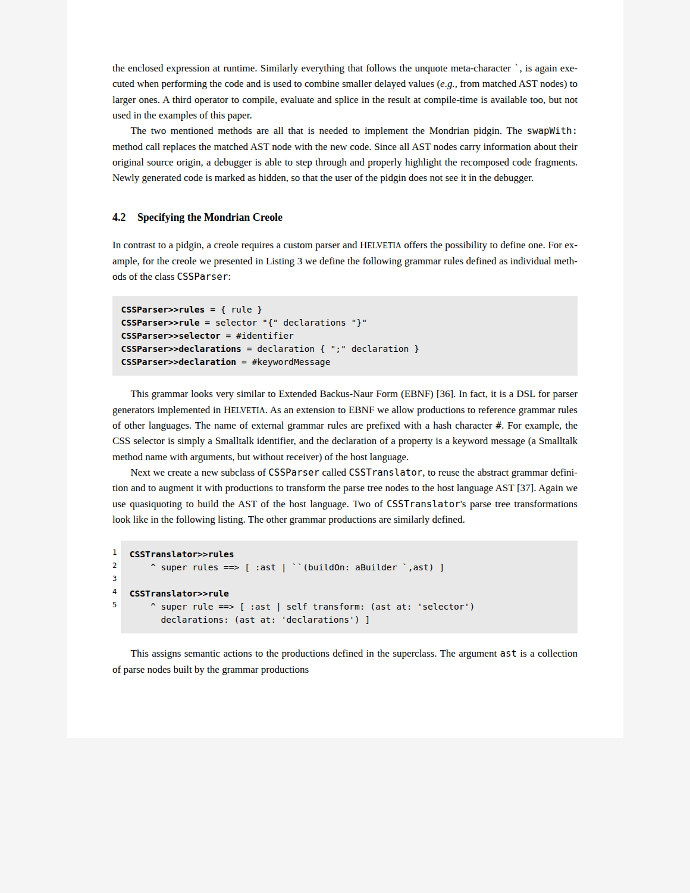the enclosed expression at runtime. Similarly everything that follows the unquote meta-character `, is again executed when performing the code and is used to combine smaller delayed values (e.g., from matched AST nodes) to larger ones. A third operator to compile, evaluate and splice in the result at compile-time is available too, but not used in the examples of this paper.
The two mentioned methods are all that is needed to implement the Mondrian pidgin. The swapWith: method call replaces the matched AST node with the new code. Since all AST nodes carry information about their original source origin, a debugger is able to step through and properly highlight the recomposed code fragments. Newly generated code is marked as hidden, so that the user of the pidgin does not see it in the debugger.
4.2 Specifying the Mondrian Creole
In contrast to a pidgin, a creole requires a custom parser and HELVETIA offers the possibility to define one. For example, for the creole we presented in Listing 3 we define the following grammar rules defined as individual methods of the class CSSParser:
CSSParser>>rules = { rule }
CSSParser>>rule = selector "{" declarations "}"
CSSParser>>selector = #identifier
CSSParser>>declarations = declaration { ";" declaration }
CSSParser>>declaration = #keywordMessage
This grammar looks very similar to Extended Backus-Naur Form (EBNF) [36]. In fact, it is a DSL for parser generators implemented in HELVETIA. As an extension to EBNF we allow productions to reference grammar rules of other languages. The name of external grammar rules are prefixed with a hash character #. For example, the CSS selector is simply a Smalltalk identifier, and the declaration of a property is a keyword message (a Smalltalk method name with arguments, but without receiver) of the host language.
Next we create a new subclass of CSSParser called CSSTranslator, to reuse the abstract grammar definition and to augment it with productions to transform the parse tree nodes to the host language AST [37]. Again we use quasiquoting to build the AST of the host language. Two of CSSTranslator's parse tree transformations look like in the following listing. The other grammar productions are similarly defined.
1
2
3
4
5
CSSTranslator>>rules
    ^ super rules ==> [ :ast | ``(buildOn: aBuilder `,ast) ]

CSSTranslator>>rule
    ^ super rule ==> [ :ast | self transform: (ast at: 'selector')
      declarations: (ast at: 'declarations') ]
This assigns semantic actions to the productions defined in the superclass. The argument ast is a collection of parse nodes built by the grammar productions